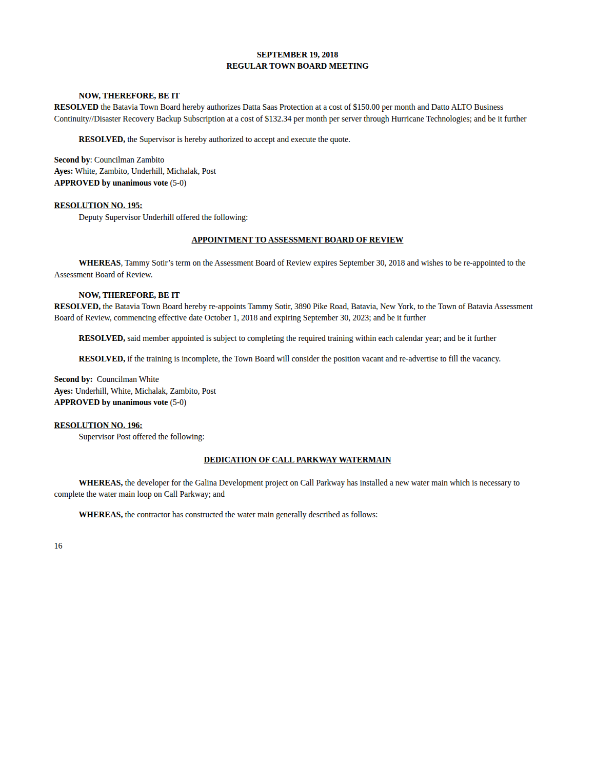SEPTEMBER 19, 2018 REGULAR TOWN BOARD MEETING
NOW, THEREFORE, BE IT
RESOLVED the Batavia Town Board hereby authorizes Datta Saas Protection at a cost of $150.00 per month and Datto ALTO Business Continuity//Disaster Recovery Backup Subscription at a cost of $132.34 per month per server through Hurricane Technologies; and be it further
RESOLVED, the Supervisor is hereby authorized to accept and execute the quote.
Second by: Councilman Zambito
Ayes: White, Zambito, Underhill, Michalak, Post
APPROVED by unanimous vote (5-0)
RESOLUTION NO. 195:
Deputy Supervisor Underhill offered the following:
APPOINTMENT TO ASSESSMENT BOARD OF REVIEW
WHEREAS, Tammy Sotir’s term on the Assessment Board of Review expires September 30, 2018 and wishes to be re-appointed to the Assessment Board of Review.
NOW, THEREFORE, BE IT
RESOLVED, the Batavia Town Board hereby re-appoints Tammy Sotir, 3890 Pike Road, Batavia, New York, to the Town of Batavia Assessment Board of Review, commencing effective date October 1, 2018 and expiring September 30, 2023; and be it further
RESOLVED, said member appointed is subject to completing the required training within each calendar year; and be it further
RESOLVED, if the training is incomplete, the Town Board will consider the position vacant and re-advertise to fill the vacancy.
Second by: Councilman White
Ayes: Underhill, White, Michalak, Zambito, Post
APPROVED by unanimous vote (5-0)
RESOLUTION NO. 196:
Supervisor Post offered the following:
DEDICATION OF CALL PARKWAY WATERMAIN
WHEREAS, the developer for the Galina Development project on Call Parkway has installed a new water main which is necessary to complete the water main loop on Call Parkway; and
WHEREAS, the contractor has constructed the water main generally described as follows:
16